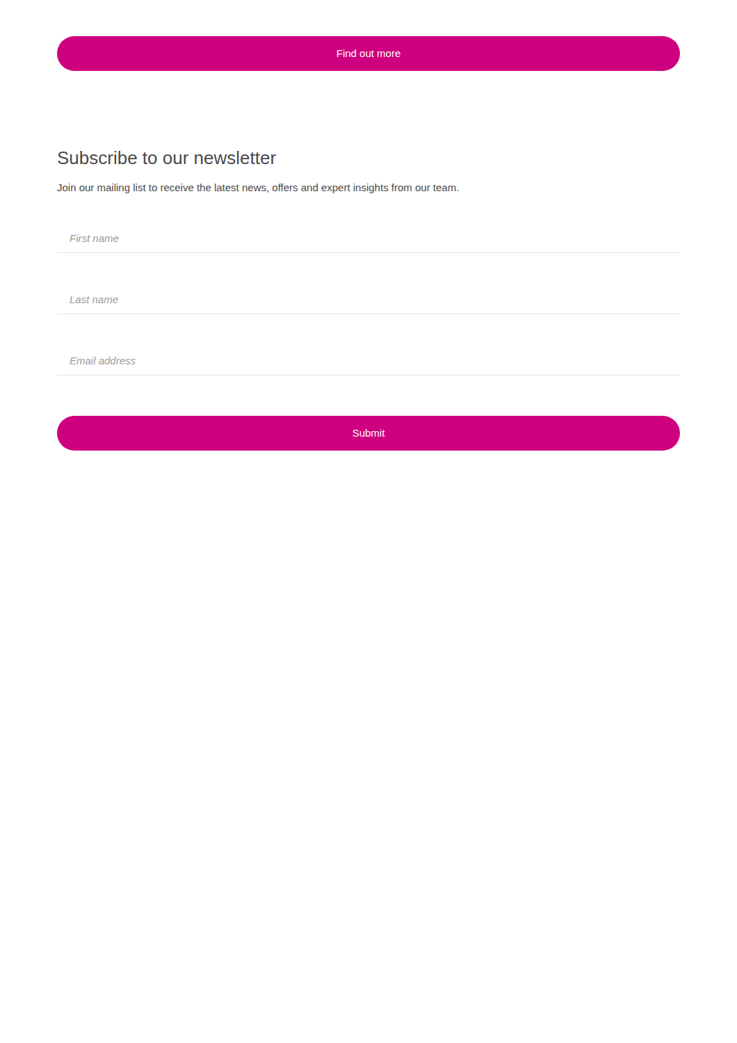Find out more
Subscribe to our newsletter
Join our mailing list to receive the latest news, offers and expert insights from our team.
First name Last name Email address Submit